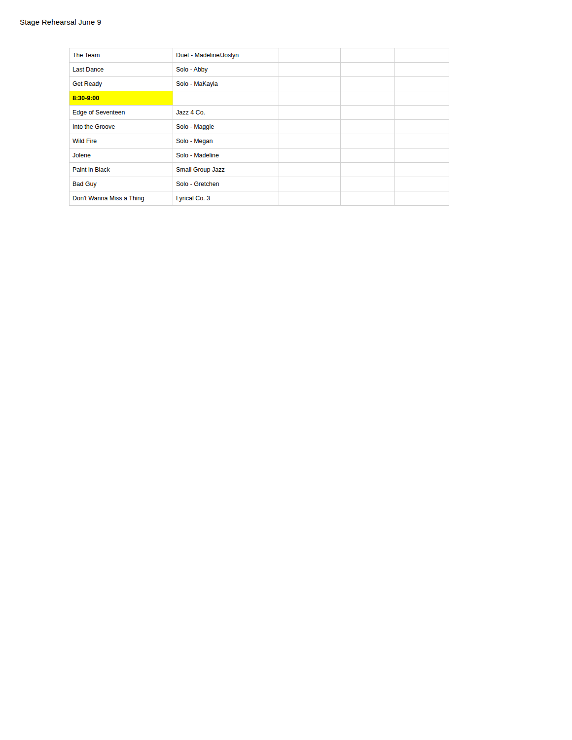Stage Rehearsal June 9
| The Team | Duet - Madeline/Joslyn | | | |
| Last Dance | Solo - Abby | | | |
| Get Ready | Solo - MaKayla | | | |
| 8:30-9:00 | | | | |
| Edge of Seventeen | Jazz 4 Co. | | | |
| Into the Groove | Solo - Maggie | | | |
| Wild Fire | Solo - Megan | | | |
| Jolene | Solo - Madeline | | | |
| Paint in Black | Small Group Jazz | | | |
| Bad Guy | Solo - Gretchen | | | |
| Don't Wanna Miss a Thing | Lyrical Co. 3 | | | |